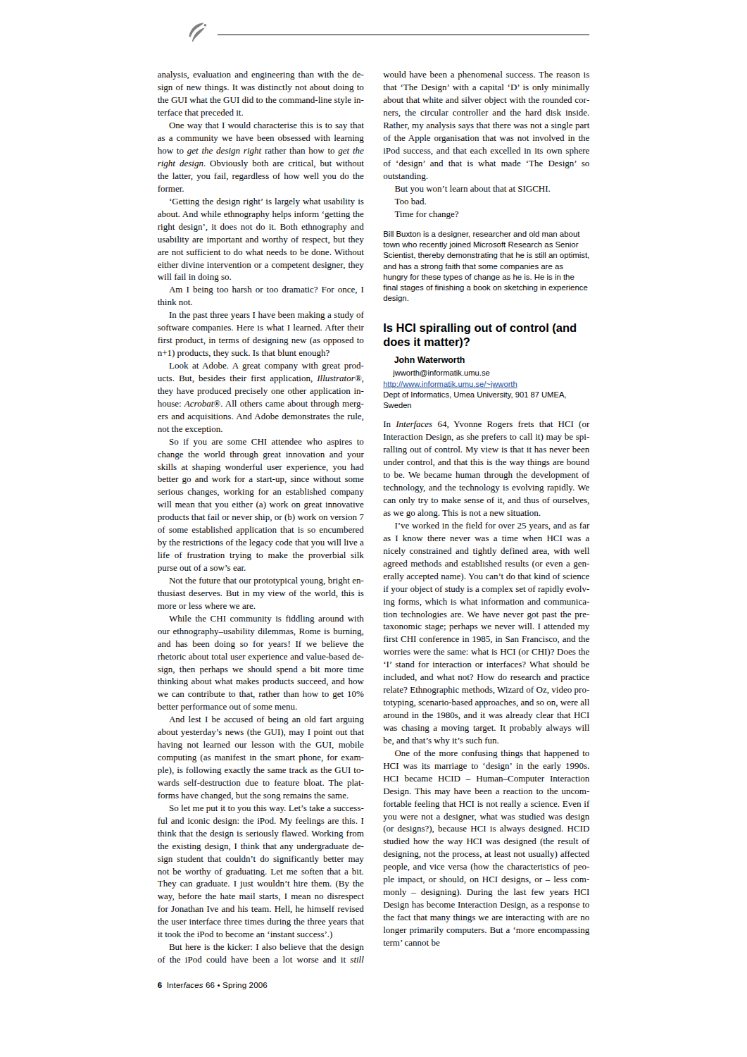analysis, evaluation and engineering than with the design of new things. It was distinctly not about doing to the GUI what the GUI did to the command-line style interface that preceded it.
One way that I would characterise this is to say that as a community we have been obsessed with learning how to get the design right rather than how to get the right design. Obviously both are critical, but without the latter, you fail, regardless of how well you do the former.
‘Getting the design right’ is largely what usability is about. And while ethnography helps inform ‘getting the right design’, it does not do it. Both ethnography and usability are important and worthy of respect, but they are not sufficient to do what needs to be done. Without either divine intervention or a competent designer, they will fail in doing so.
Am I being too harsh or too dramatic? For once, I think not.
In the past three years I have been making a study of software companies. Here is what I learned. After their first product, in terms of designing new (as opposed to n+1) products, they suck. Is that blunt enough?
Look at Adobe. A great company with great products. But, besides their first application, Illustrator®, they have produced precisely one other application in-house: Acrobat®. All others came about through mergers and acquisitions. And Adobe demonstrates the rule, not the exception.
So if you are some CHI attendee who aspires to change the world through great innovation and your skills at shaping wonderful user experience, you had better go and work for a start-up, since without some serious changes, working for an established company will mean that you either (a) work on great innovative products that fail or never ship, or (b) work on version 7 of some established application that is so encumbered by the restrictions of the legacy code that you will live a life of frustration trying to make the proverbial silk purse out of a sow’s ear.
Not the future that our prototypical young, bright enthusiast deserves. But in my view of the world, this is more or less where we are.
While the CHI community is fiddling around with our ethnography–usability dilemmas, Rome is burning, and has been doing so for years! If we believe the rhetoric about total user experience and value-based design, then perhaps we should spend a bit more time thinking about what makes products succeed, and how we can contribute to that, rather than how to get 10% better performance out of some menu.
And lest I be accused of being an old fart arguing about yesterday’s news (the GUI), may I point out that having not learned our lesson with the GUI, mobile computing (as manifest in the smart phone, for example), is following exactly the same track as the GUI towards self-destruction due to feature bloat. The platforms have changed, but the song remains the same.
So let me put it to you this way. Let’s take a successful and iconic design: the iPod. My feelings are this. I think that the design is seriously flawed. Working from the existing design, I think that any undergraduate design student that couldn’t do significantly better may not be worthy of graduating. Let me soften that a bit. They can graduate. I just wouldn’t hire them. (By the way, before the hate mail starts, I mean no disrespect for Jonathan Ive and his team. Hell, he himself revised the user interface three times during the three years that it took the iPod to become an ‘instant success’.)
But here is the kicker: I also believe that the design of the iPod could have been a lot worse and it still would have been a phenomenal success. The reason is that ‘The Design’ with a capital ‘D’ is only minimally about that white and silver object with the rounded corners, the circular controller and the hard disk inside. Rather, my analysis says that there was not a single part of the Apple organisation that was not involved in the iPod success, and that each excelled in its own sphere of ‘design’ and that is what made ‘The Design’ so outstanding.
But you won’t learn about that at SIGCHI.
Too bad.
Time for change?
Bill Buxton is a designer, researcher and old man about town who recently joined Microsoft Research as Senior Scientist, thereby demonstrating that he is still an optimist, and has a strong faith that some companies are as hungry for these types of change as he is. He is in the final stages of finishing a book on sketching in experience design.
Is HCI spiralling out of control (and does it matter)?
John Waterworth
jwworth@informatik.umu.se
http://www.informatik.umu.se/~jwworth
Dept of Informatics, Umea University, 901 87 UMEA, Sweden
In Interfaces 64, Yvonne Rogers frets that HCI (or Interaction Design, as she prefers to call it) may be spiralling out of control. My view is that it has never been under control, and that this is the way things are bound to be. We became human through the development of technology, and the technology is evolving rapidly. We can only try to make sense of it, and thus of ourselves, as we go along. This is not a new situation.
I’ve worked in the field for over 25 years, and as far as I know there never was a time when HCI was a nicely constrained and tightly defined area, with well agreed methods and established results (or even a generally accepted name). You can’t do that kind of science if your object of study is a complex set of rapidly evolving forms, which is what information and communication technologies are. We have never got past the pre-taxonomic stage; perhaps we never will. I attended my first CHI conference in 1985, in San Francisco, and the worries were the same: what is HCI (or CHI)? Does the ‘I’ stand for interaction or interfaces? What should be included, and what not? How do research and practice relate? Ethnographic methods, Wizard of Oz, video prototyping, scenario-based approaches, and so on, were all around in the 1980s, and it was already clear that HCI was chasing a moving target. It probably always will be, and that’s why it’s such fun.
One of the more confusing things that happened to HCI was its marriage to ‘design’ in the early 1990s. HCI became HCID – Human–Computer Interaction Design. This may have been a reaction to the uncomfortable feeling that HCI is not really a science. Even if you were not a designer, what was studied was design (or designs?), because HCI is always designed. HCID studied how the way HCI was designed (the result of designing, not the process, at least not usually) affected people, and vice versa (how the characteristics of people impact, or should, on HCI designs, or – less commonly – designing). During the last few years HCI Design has become Interaction Design, as a response to the fact that many things we are interacting with are no longer primarily computers. But a ‘more encompassing term’ cannot be
6 Interfaces 66 • Spring 2006